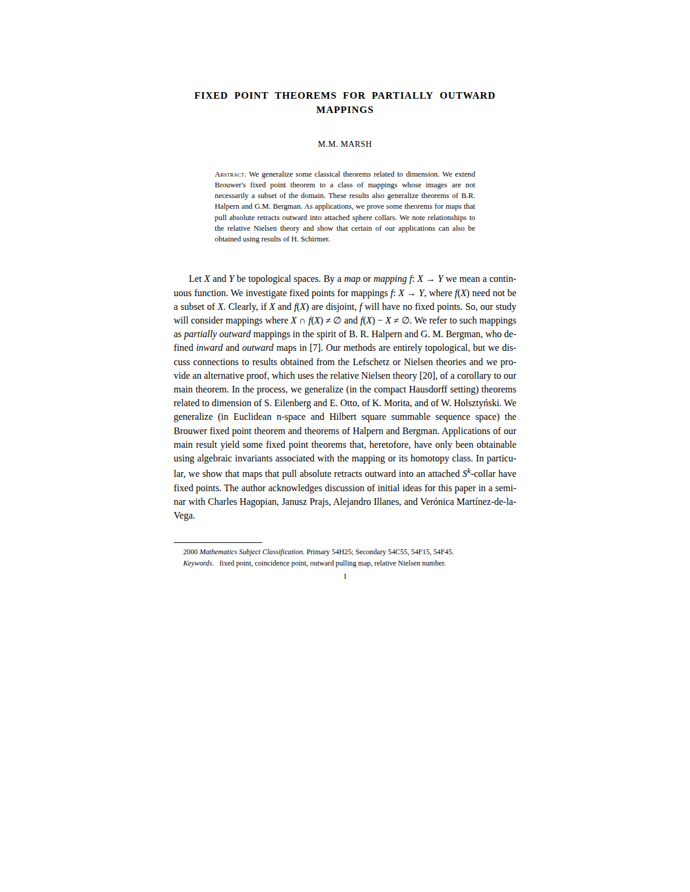Fixed Point Theorems for Partially Outward
Mappings
M.M. MARSH
Abstract. We generalize some classical theorems related to dimension. We extend Brouwer's fixed point theorem to a class of mappings whose images are not necessarily a subset of the domain. These results also generalize theorems of B.R. Halpern and G.M. Bergman. As applications, we prove some theorems for maps that pull absolute retracts outward into attached sphere collars. We note relationships to the relative Nielsen theory and show that certain of our applications can also be obtained using results of H. Schirmer.
Let X and Y be topological spaces. By a map or mapping f: X → Y we mean a continuous function. We investigate fixed points for mappings f: X → Y, where f(X) need not be a subset of X. Clearly, if X and f(X) are disjoint, f will have no fixed points. So, our study will consider mappings where X ∩ f(X) ≠ ∅ and f(X) − X ≠ ∅. We refer to such mappings as partially outward mappings in the spirit of B. R. Halpern and G. M. Bergman, who defined inward and outward maps in [7]. Our methods are entirely topological, but we discuss connections to results obtained from the Lefschetz or Nielsen theories and we provide an alternative proof, which uses the relative Nielsen theory [20], of a corollary to our main theorem. In the process, we generalize (in the compact Hausdorff setting) theorems related to dimension of S. Eilenberg and E. Otto, of K. Morita, and of W. Holsztyński. We generalize (in Euclidean n-space and Hilbert square summable sequence space) the Brouwer fixed point theorem and theorems of Halpern and Bergman. Applications of our main result yield some fixed point theorems that, heretofore, have only been obtainable using algebraic invariants associated with the mapping or its homotopy class. In particular, we show that maps that pull absolute retracts outward into an attached Sk-collar have fixed points. The author acknowledges discussion of initial ideas for this paper in a seminar with Charles Hagopian, Janusz Prajs, Alejandro Illanes, and Verónica Martínez-de-la-Vega.
2000 Mathematics Subject Classification. Primary 54H25; Secondary 54C55, 54F15, 54F45.
Keywords. fixed point, coincidence point, outward pulling map, relative Nielsen number.
1